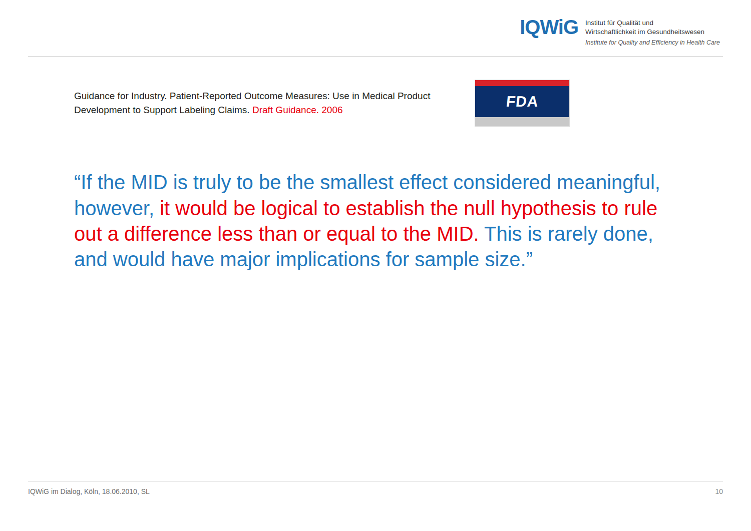IQWiG
Institut für Qualität und
Wirtschaftlichkeit im Gesundheitswesen Institute for Quality and Efficiency in Health Care
Guidance for Industry. Patient-Reported Outcome Measures: Use in Medical Product Development to Support Labeling Claims. Draft Guidance. 2006
FDA
“If the MID is truly to be the smallest effect considered meaningful, however, it would be logical to establish the null hypothesis to rule out a difference less than or equal to the MID. This is rarely done, and would have major implications for sample size.”
IQWiG im Dialog, Köln, 18.06.2010, SL 10